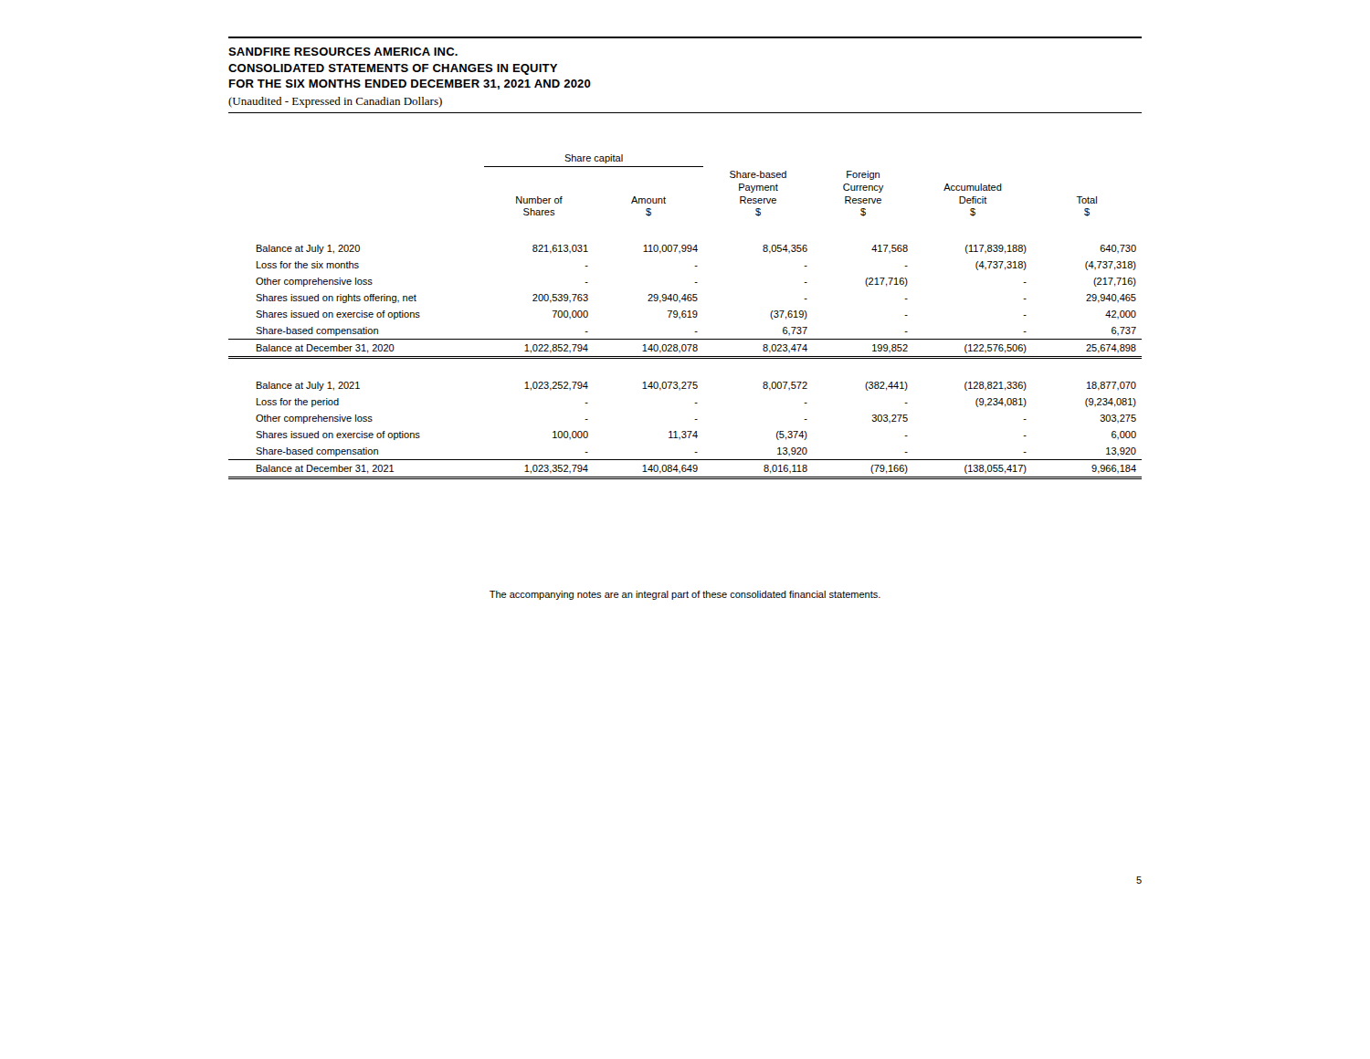SANDFIRE RESOURCES AMERICA INC.
CONSOLIDATED STATEMENTS OF CHANGES IN EQUITY
FOR THE SIX MONTHS ENDED DECEMBER 31, 2021 AND 2020
(Unaudited - Expressed in Canadian Dollars)
| | Share capital | | | | |
| --- | --- | --- | --- | --- | --- |
| | Number of Shares | Amount $ | Share-based Payment Reserve $ | Foreign Currency Reserve $ | Accumulated Deficit $ | Total $ |
| Balance at July 1, 2020 | 821,613,031 | 110,007,994 | 8,054,356 | 417,568 | (117,839,188) | 640,730 |
| Loss for the six months | - | - | - | - | (4,737,318) | (4,737,318) |
| Other comprehensive loss | - | - | - | (217,716) | - | (217,716) |
| Shares issued on rights offering, net | 200,539,763 | 29,940,465 | - | - | - | 29,940,465 |
| Shares issued on exercise of options | 700,000 | 79,619 | (37,619) | - | - | 42,000 |
| Share-based compensation | - | - | 6,737 | - | - | 6,737 |
| Balance at December 31, 2020 | 1,022,852,794 | 140,028,078 | 8,023,474 | 199,852 | (122,576,506) | 25,674,898 |
| Balance at July 1, 2021 | 1,023,252,794 | 140,073,275 | 8,007,572 | (382,441) | (128,821,336) | 18,877,070 |
| Loss for the period | - | - | - | - | (9,234,081) | (9,234,081) |
| Other comprehensive loss | - | - | - | 303,275 | - | 303,275 |
| Shares issued on exercise of options | 100,000 | 11,374 | (5,374) | - | - | 6,000 |
| Share-based compensation | - | - | 13,920 | - | - | 13,920 |
| Balance at December 31, 2021 | 1,023,352,794 | 140,084,649 | 8,016,118 | (79,166) | (138,055,417) | 9,966,184 |
The accompanying notes are an integral part of these consolidated financial statements.
5